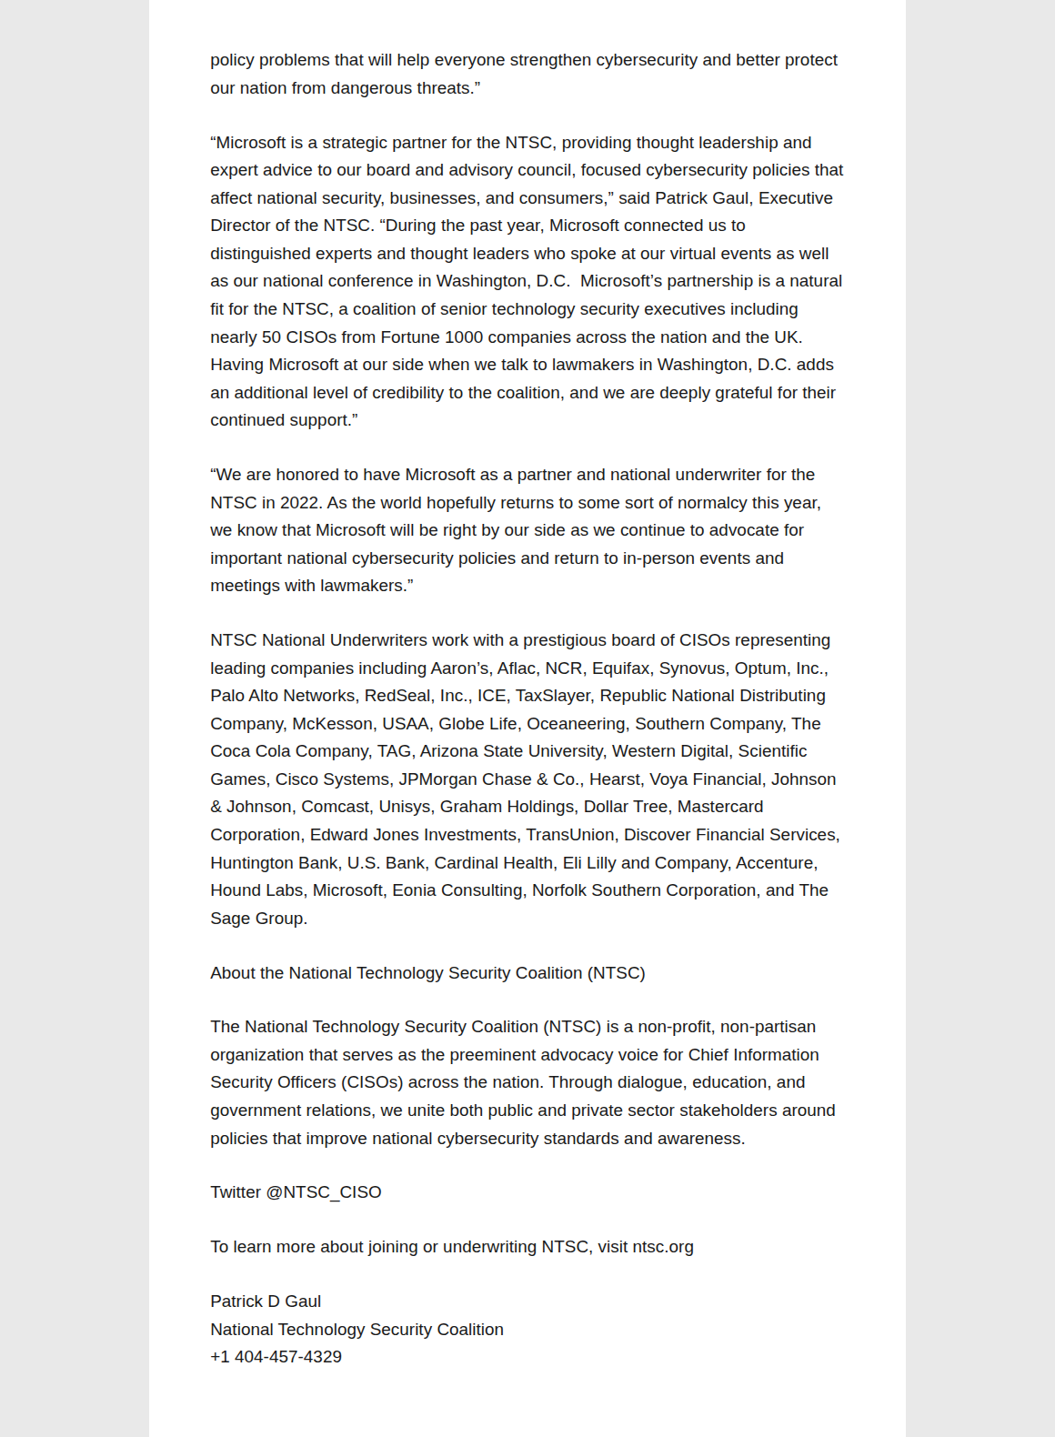policy problems that will help everyone strengthen cybersecurity and better protect our nation from dangerous threats.”
“Microsoft is a strategic partner for the NTSC, providing thought leadership and expert advice to our board and advisory council, focused cybersecurity policies that affect national security, businesses, and consumers,” said Patrick Gaul, Executive Director of the NTSC. “During the past year, Microsoft connected us to distinguished experts and thought leaders who spoke at our virtual events as well as our national conference in Washington, D.C. Microsoft’s partnership is a natural fit for the NTSC, a coalition of senior technology security executives including nearly 50 CISOs from Fortune 1000 companies across the nation and the UK. Having Microsoft at our side when we talk to lawmakers in Washington, D.C. adds an additional level of credibility to the coalition, and we are deeply grateful for their continued support.”
“We are honored to have Microsoft as a partner and national underwriter for the NTSC in 2022. As the world hopefully returns to some sort of normalcy this year, we know that Microsoft will be right by our side as we continue to advocate for important national cybersecurity policies and return to in-person events and meetings with lawmakers.”
NTSC National Underwriters work with a prestigious board of CISOs representing leading companies including Aaron’s, Aflac, NCR, Equifax, Synovus, Optum, Inc., Palo Alto Networks, RedSeal, Inc., ICE, TaxSlayer, Republic National Distributing Company, McKesson, USAA, Globe Life, Oceaneering, Southern Company, The Coca Cola Company, TAG, Arizona State University, Western Digital, Scientific Games, Cisco Systems, JPMorgan Chase & Co., Hearst, Voya Financial, Johnson & Johnson, Comcast, Unisys, Graham Holdings, Dollar Tree, Mastercard Corporation, Edward Jones Investments, TransUnion, Discover Financial Services, Huntington Bank, U.S. Bank, Cardinal Health, Eli Lilly and Company, Accenture, Hound Labs, Microsoft, Eonia Consulting, Norfolk Southern Corporation, and The Sage Group.
About the National Technology Security Coalition (NTSC)
The National Technology Security Coalition (NTSC) is a non-profit, non-partisan organization that serves as the preeminent advocacy voice for Chief Information Security Officers (CISOs) across the nation. Through dialogue, education, and government relations, we unite both public and private sector stakeholders around policies that improve national cybersecurity standards and awareness.
Twitter @NTSC_CISO
To learn more about joining or underwriting NTSC, visit ntsc.org
Patrick D Gaul
National Technology Security Coalition
+1 404-457-4329